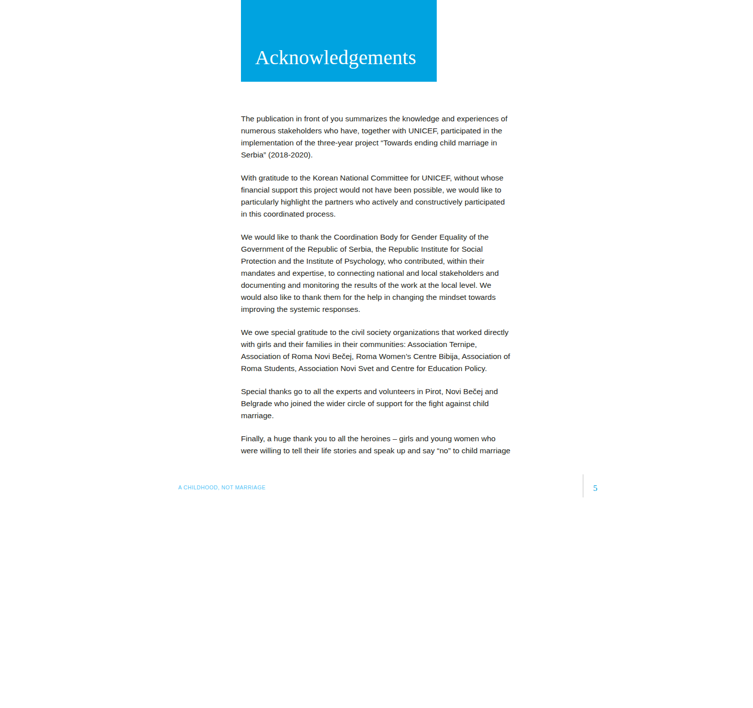Acknowledgements
The publication in front of you summarizes the knowledge and experiences of numerous stakeholders who have, together with UNICEF, participated in the implementation of the three-year project “Towards ending child marriage in Serbia” (2018-2020).
With gratitude to the Korean National Committee for UNICEF, without whose financial support this project would not have been possible, we would like to particularly highlight the partners who actively and constructively participated in this coordinated process.
We would like to thank the Coordination Body for Gender Equality of the Government of the Republic of Serbia, the Republic Institute for Social Protection and the Institute of Psychology, who contributed, within their mandates and expertise, to connecting national and local stakeholders and documenting and monitoring the results of the work at the local level. We would also like to thank them for the help in changing the mindset towards improving the systemic responses.
We owe special gratitude to the civil society organizations that worked directly with girls and their families in their communities: Association Ternipe, Association of Roma Novi Bečej, Roma Women’s Centre Bibija, Association of Roma Students, Association Novi Svet and Centre for Education Policy.
Special thanks go to all the experts and volunteers in Pirot, Novi Bečej and Belgrade who joined the wider circle of support for the fight against child marriage.
Finally, a huge thank you to all the heroines – girls and young women who were willing to tell their life stories and speak up and say “no” to child marriage
A childhood, not marriage
5